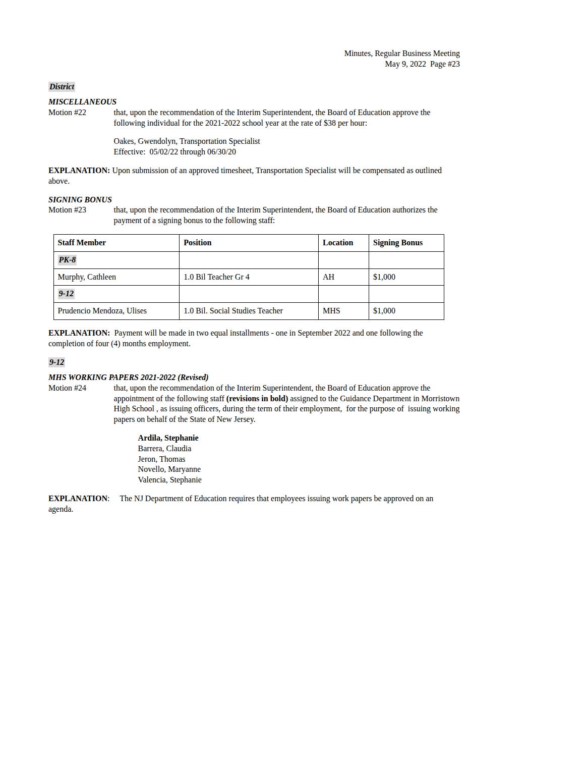Minutes, Regular Business Meeting
May 9, 2022 Page #23
District
MISCELLANEOUS
Motion #22
that, upon the recommendation of the Interim Superintendent, the Board of Education approve the following individual for the 2021-2022 school year at the rate of $38 per hour:
Oakes, Gwendolyn, Transportation Specialist
Effective: 05/02/22 through 06/30/20
EXPLANATION: Upon submission of an approved timesheet, Transportation Specialist will be compensated as outlined above.
SIGNING BONUS
Motion #23
that, upon the recommendation of the Interim Superintendent, the Board of Education authorizes the payment of a signing bonus to the following staff:
| Staff Member | Position | Location | Signing Bonus |
| --- | --- | --- | --- |
| PK-8 | | | |
| Murphy, Cathleen | 1.0 Bil Teacher Gr 4 | AH | $1,000 |
| 9-12 | | | |
| Prudencio Mendoza, Ulises | 1.0 Bil. Social Studies Teacher | MHS | $1,000 |
EXPLANATION: Payment will be made in two equal installments - one in September 2022 and one following the completion of four (4) months employment.
9-12
MHS WORKING PAPERS 2021-2022 (Revised)
Motion #24
that, upon the recommendation of the Interim Superintendent, the Board of Education approve the appointment of the following staff (revisions in bold) assigned to the Guidance Department in Morristown High School , as issuing officers, during the term of their employment, for the purpose of issuing working papers on behalf of the State of New Jersey.
Ardila, Stephanie
Barrera, Claudia
Jeron, Thomas
Novello, Maryanne
Valencia, Stephanie
EXPLANATION: The NJ Department of Education requires that employees issuing work papers be approved on an agenda.